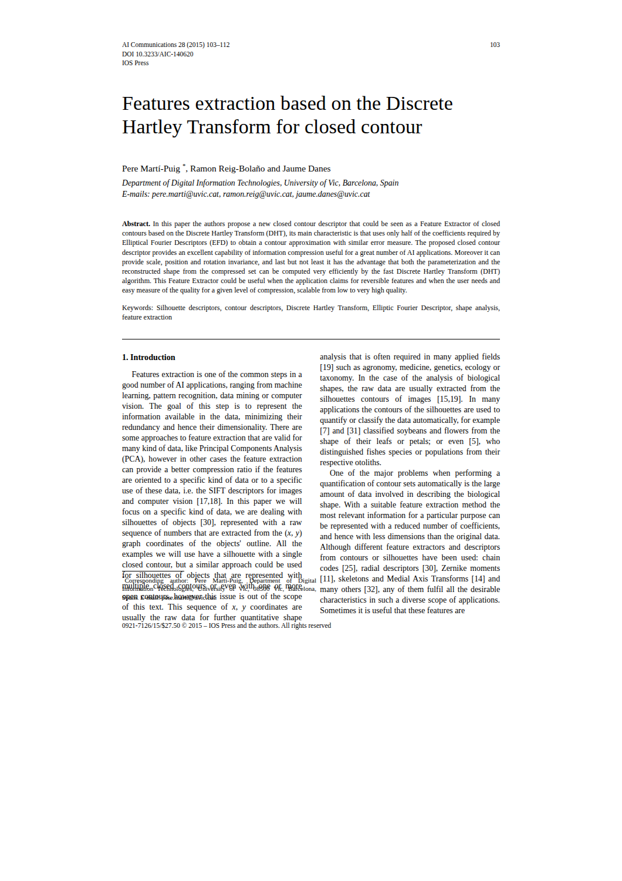AI Communications 28 (2015) 103–112
DOI 10.3233/AIC-140620
IOS Press
103
Features extraction based on the Discrete
Hartley Transform for closed contour
Pere Martí-Puig *, Ramon Reig-Bolaño and Jaume Danes
Department of Digital Information Technologies, University of Vic, Barcelona, Spain
E-mails: pere.marti@uvic.cat, ramon.reig@uvic.cat, jaume.danes@uvic.cat
Abstract. In this paper the authors propose a new closed contour descriptor that could be seen as a Feature Extractor of closed contours based on the Discrete Hartley Transform (DHT), its main characteristic is that uses only half of the coefficients required by Elliptical Fourier Descriptors (EFD) to obtain a contour approximation with similar error measure. The proposed closed contour descriptor provides an excellent capability of information compression useful for a great number of AI applications. Moreover it can provide scale, position and rotation invariance, and last but not least it has the advantage that both the parameterization and the reconstructed shape from the compressed set can be computed very efficiently by the fast Discrete Hartley Transform (DHT) algorithm. This Feature Extractor could be useful when the application claims for reversible features and when the user needs and easy measure of the quality for a given level of compression, scalable from low to very high quality.
Keywords: Silhouette descriptors, contour descriptors, Discrete Hartley Transform, Elliptic Fourier Descriptor, shape analysis, feature extraction
1. Introduction
Features extraction is one of the common steps in a good number of AI applications, ranging from machine learning, pattern recognition, data mining or computer vision. The goal of this step is to represent the information available in the data, minimizing their redundancy and hence their dimensionality. There are some approaches to feature extraction that are valid for many kind of data, like Principal Components Analysis (PCA), however in other cases the feature extraction can provide a better compression ratio if the features are oriented to a specific kind of data or to a specific use of these data, i.e. the SIFT descriptors for images and computer vision [17,18]. In this paper we will focus on a specific kind of data, we are dealing with silhouettes of objects [30], represented with a raw sequence of numbers that are extracted from the (x, y) graph coordinates of the objects' outline. All the examples we will use have a silhouette with a single closed contour, but a similar approach could be used for silhouettes of objects that are represented with multiple closed contours or even with one or more open contours, however this issue is out of the scope of this text. This sequence of x, y coordinates are usually the raw data for further quantitative shape analysis that is often required in many applied fields [19] such as agronomy, medicine, genetics, ecology or taxonomy. In the case of the analysis of biological shapes, the raw data are usually extracted from the silhouettes contours of images [15,19]. In many applications the contours of the silhouettes are used to quantify or classify the data automatically, for example [7] and [31] classified soybeans and flowers from the shape of their leafs or petals; or even [5], who distinguished fishes species or populations from their respective otoliths.
One of the major problems when performing a quantification of contour sets automatically is the large amount of data involved in describing the biological shape. With a suitable feature extraction method the most relevant information for a particular purpose can be represented with a reduced number of coefficients, and hence with less dimensions than the original data. Although different feature extractors and descriptors from contours or silhouettes have been used: chain codes [25], radial descriptors [30], Zernike moments [11], skeletons and Medial Axis Transforms [14] and many others [32], any of them fulfil all the desirable characteristics in such a diverse scope of applications. Sometimes it is useful that these features are
*Corresponding author: Pere Marti-Puig, Department of Digital Information Technologies, University of Vic, 08500 Vic, Barcelona, Spain. E-mail: pere.marti@uvic.cat.
0921-7126/15/$27.50 © 2015 – IOS Press and the authors. All rights reserved